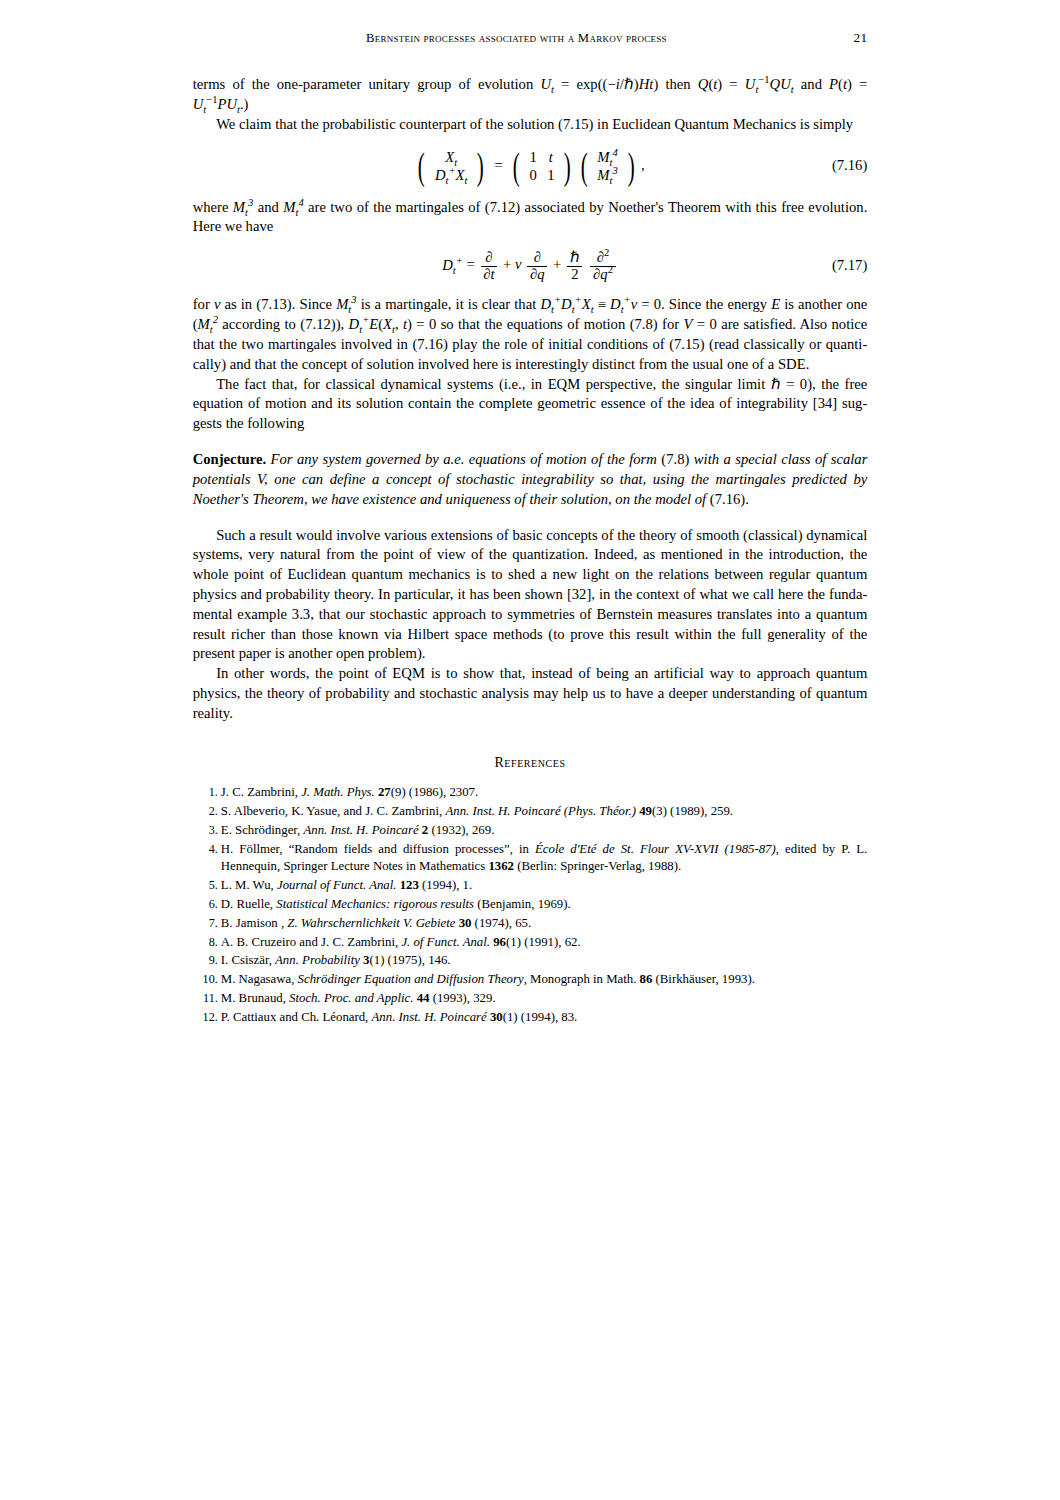Bernstein processes associated with a Markov process 21
terms of the one-parameter unitary group of evolution Ut = exp((−i/ℏ)Ht) then Q(t) = Ut−1QUt and P(t) = Ut−1PUt.)
We claim that the probabilistic counterpart of the solution (7.15) in Euclidean Quantum Mechanics is simply
(
| X t |
| D t + X t |
) = (
| 1 | t |
| 0 | 1 |
) (
| M t 4 |
| M t 3 |
) , (7.16)
where Mt3 and Mt4 are two of the martingales of (7.12) associated by Noether's Theorem with this free evolution. Here we have
Dt+ = ∂∂t + v ∂∂q + ℏ 2 ∂2∂q2 (7.17)
for v as in (7.13). Since Mt3 is a martingale, it is clear that Dt+Dt+Xt ≡ Dt+v = 0. Since the energy E is another one (Mt2 according to (7.12)), Dt+E(Xt, t) = 0 so that the equations of motion (7.8) for V = 0 are satisfied. Also notice that the two martingales involved in (7.16) play the role of initial conditions of (7.15) (read classically or quantically) and that the concept of solution involved here is interestingly distinct from the usual one of a SDE.
The fact that, for classical dynamical systems (i.e., in EQM perspective, the singular limit ℏ = 0), the free equation of motion and its solution contain the complete geometric essence of the idea of integrability [34] suggests the following
Conjecture. For any system governed by a.e. equations of motion of the form (7.8) with a special class of scalar potentials V, one can define a concept of stochastic integrability so that, using the martingales predicted by Noether's Theorem, we have existence and uniqueness of their solution, on the model of (7.16).
Such a result would involve various extensions of basic concepts of the theory of smooth (classical) dynamical systems, very natural from the point of view of the quantization. Indeed, as mentioned in the introduction, the whole point of Euclidean quantum mechanics is to shed a new light on the relations between regular quantum physics and probability theory. In particular, it has been shown [32], in the context of what we call here the fundamental example 3.3, that our stochastic approach to symmetries of Bernstein measures translates into a quantum result richer than those known via Hilbert space methods (to prove this result within the full generality of the present paper is another open problem).
In other words, the point of EQM is to show that, instead of being an artificial way to approach quantum physics, the theory of probability and stochastic analysis may help us to have a deeper understanding of quantum reality.
References
J. C. Zambrini, J. Math. Phys. 27(9) (1986), 2307.
S. Albeverio, K. Yasue, and J. C. Zambrini, Ann. Inst. H. Poincaré (Phys. Théor.) 49(3) (1989), 259.
E. Schrödinger, Ann. Inst. H. Poincaré 2 (1932), 269.
H. Föllmer, “Random fields and diffusion processes”, in École d'Eté de St. Flour XV-XVII (1985-87), edited by P. L. Hennequin, Springer Lecture Notes in Mathematics 1362 (Berlin: Springer-Verlag, 1988).
L. M. Wu, Journal of Funct. Anal. 123 (1994), 1.
D. Ruelle, Statistical Mechanics: rigorous results (Benjamin, 1969).
B. Jamison , Z. Wahrschernlichkeit V. Gebiete 30 (1974), 65.
A. B. Cruzeiro and J. C. Zambrini, J. of Funct. Anal. 96(1) (1991), 62.
I. Csiszär, Ann. Probability 3(1) (1975), 146.
M. Nagasawa, Schrödinger Equation and Diffusion Theory, Monograph in Math. 86 (Birkhäuser, 1993).
M. Brunaud, Stoch. Proc. and Applic. 44 (1993), 329.
P. Cattiaux and Ch. Léonard, Ann. Inst. H. Poincaré 30(1) (1994), 83.